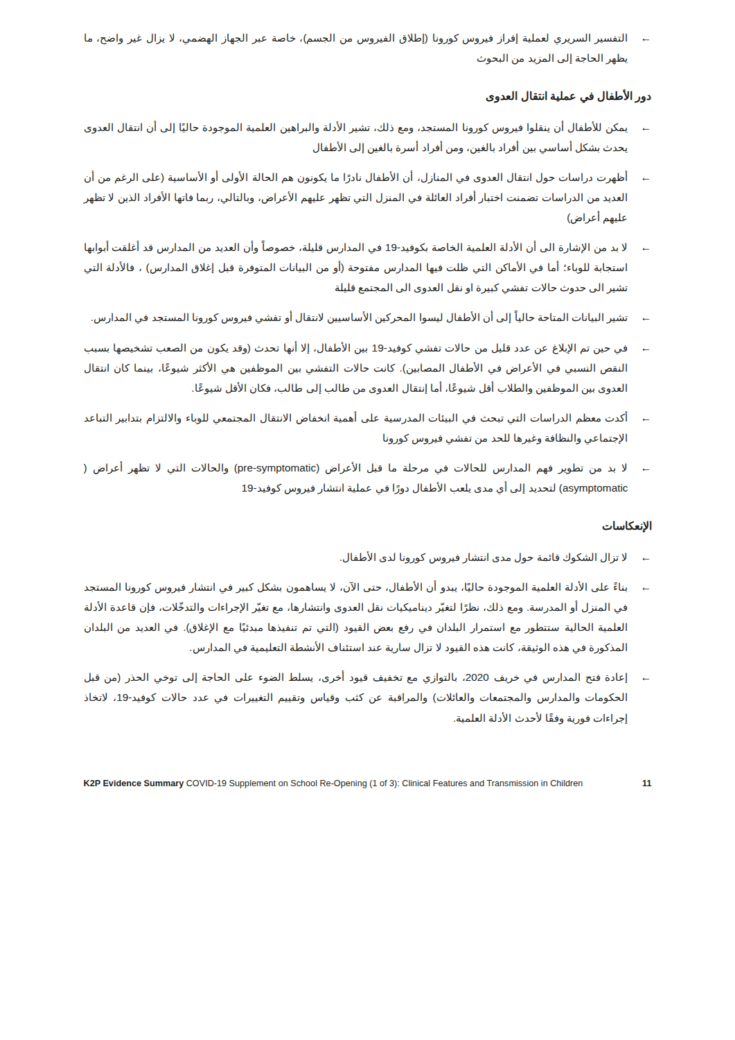التفسير السريري لعملية إفراز فيروس كورونا (إطلاق الفيروس من الجسم)، خاصة عبر الجهاز الهضمي، لا يزال غير واضح، ما يظهر الحاجة إلى المزيد من البحوث
دور الأطفال في عملية انتقال العدوى
يمكن للأطفال أن ينقلوا فيروس كورونا المستجد، ومع ذلك، تشير الأدلة والبراهين العلمية الموجودة حاليًا إلى أن انتقال العدوى يحدث بشكل أساسي بين أفراد بالغين، ومن أفراد أسرة بالغين إلى الأطفال
أظهرت دراسات حول انتقال العدوى في المنازل، أن الأطفال نادرًا ما يكونون هم الحالة الأولى أو الأساسية (على الرغم من أن العديد من الدراسات تضمنت اختبار أفراد العائلة في المنزل التي تظهر عليهم الأعراض، وبالتالي، ربما فاتها الأفراد الذين لا تظهر عليهم أعراض)
لا بد من الإشارة الى أن الأدلة العلمية الخاصة بكوفيد-19 في المدارس قليلة، خصوصاً وأن العديد من المدارس قد أغلقت أبوابها استجابة للوباء؛ أما في الأماكن التي ظلت فيها المدارس مفتوحة (أو من البيانات المتوفرة قبل إغلاق المدارس) ، فالأدلة التي تشير الى حدوث حالات تفشي كبيرة او نقل العدوى الى المجتمع قليلة
تشير البيانات المتاحة حالياً إلى أن الأطفال ليسوا المحركين الأساسيين لانتقال أو تفشي فيروس كورونا المستجد في المدارس.
في حين تم الإبلاغ عن عدد قليل من حالات تفشي كوفيد-19 بين الأطفال، إلا أنها تحدث (وقد يكون من الصعب تشخيصها بسبب النقص النسبي في الأعراض في الأطفال المصابين). كانت حالات التفشي بين الموظفين هي الأكثر شيوعًا، بينما كان انتقال العدوى بين الموظفين والطلاب أقل شيوعًا، أما إنتقال العدوى من طالب إلى طالب، فكان الأقل شيوعًا.
أكدت معظم الدراسات التي تبحث في البيئات المدرسية على أهمية انخفاض الانتقال المجتمعي للوباء والالتزام بتدابير التباعد الإجتماعي والنظافة وغيرها للحد من تفشي فيروس كورونا
لا بد من تطوير فهم المدارس للحالات في مرحلة ما قبل الأعراض (pre-symptomatic) والحالات التي لا تظهر أعراض (asymptomatic) لتحديد إلى أي مدى يلعب الأطفال دورًا في عملية انتشار فيروس كوفيد-19
الإنعكاسات
لا تزال الشكوك قائمة حول مدى انتشار فيروس كورونا لدى الأطفال.
بناءً على الأدلة العلمية الموجودة حاليًا، يبدو أن الأطفال، حتى الآن، لا يساهمون بشكل كبير في انتشار فيروس كورونا المستجد في المنزل أو المدرسة. ومع ذلك، نظرًا لتغيّر ديناميكيات نقل العدوى وانتشارها، مع تغيّر الإجراءات والتدخّلات، فإن قاعدة الأدلة العلمية الحالية ستتطور مع استمرار البلدان في رفع بعض القيود (التي تم تنفيذها مبدئيًا مع الإغلاق). في العديد من البلدان المذكورة في هذه الوثيقة، كانت هذه القيود لا تزال سارية عند استئناف الأنشطة التعليمية في المدارس.
إعادة فتح المدارس في خريف 2020، بالتوازي مع تخفيف قيود أخرى، يسلط الضوء على الحاجة إلى توخي الحذر (من قبل الحكومات والمدارس والمجتمعات والعائلات) والمراقبة عن كثب وقياس وتقييم التغييرات في عدد حالات كوفيد-19، لاتخاذ إجراءات فورية وفقًا لأحدث الأدلة العلمية.
11 K2P Evidence Summary COVID-19 Supplement on School Re-Opening (1 of 3): Clinical Features and Transmission in Children